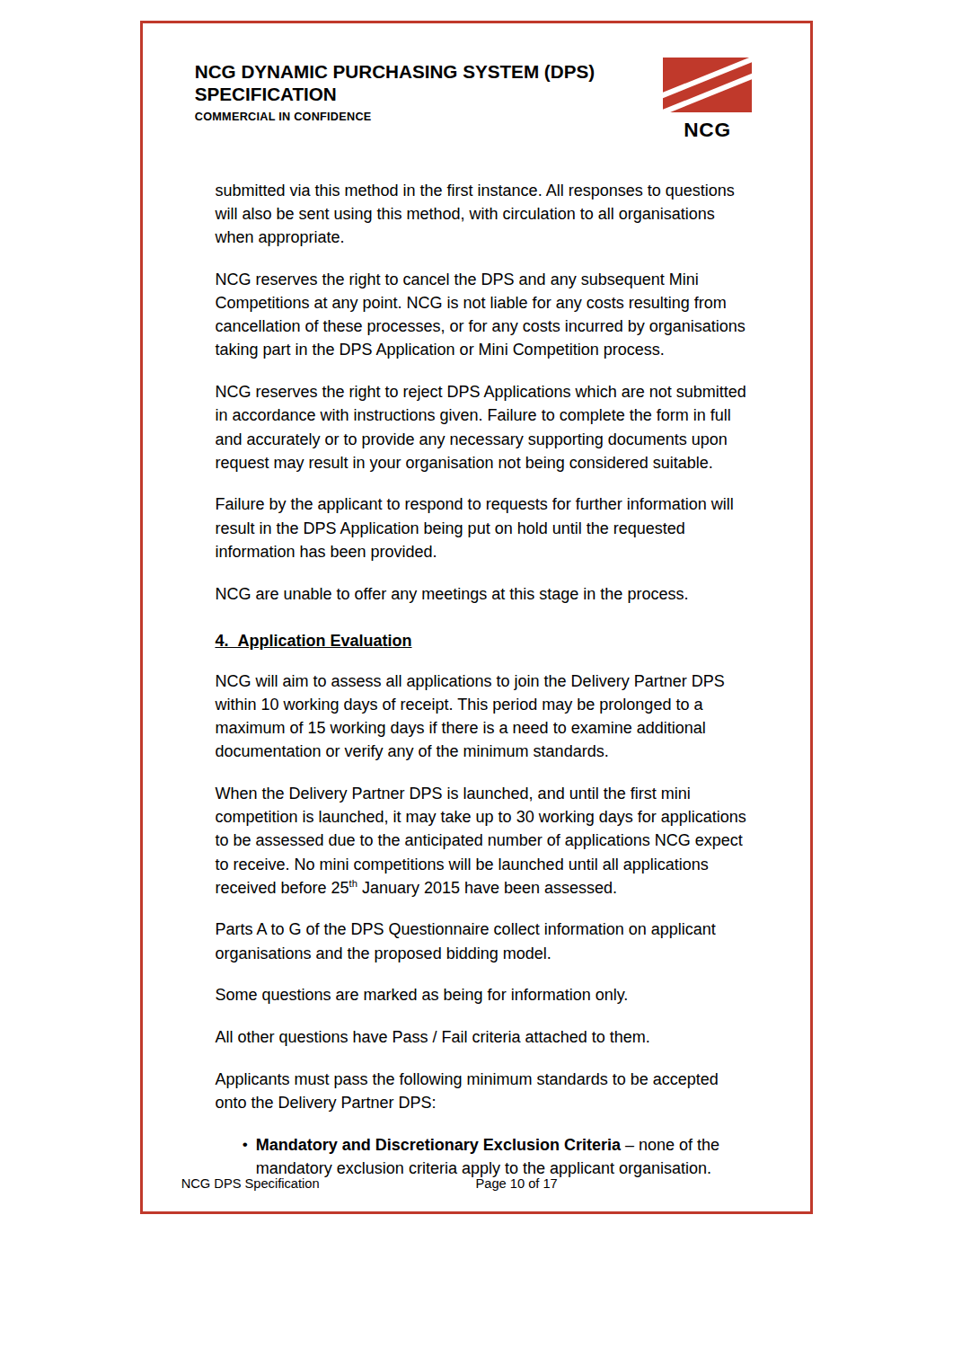NCG DYNAMIC PURCHASING SYSTEM (DPS) SPECIFICATION
COMMERCIAL IN CONFIDENCE
NCG
submitted via this method in the first instance. All responses to questions will also be sent using this method, with circulation to all organisations when appropriate.
NCG reserves the right to cancel the DPS and any subsequent Mini Competitions at any point. NCG is not liable for any costs resulting from cancellation of these processes, or for any costs incurred by organisations taking part in the DPS Application or Mini Competition process.
NCG reserves the right to reject DPS Applications which are not submitted in accordance with instructions given. Failure to complete the form in full and accurately or to provide any necessary supporting documents upon request may result in your organisation not being considered suitable.
Failure by the applicant to respond to requests for further information will result in the DPS Application being put on hold until the requested information has been provided.
NCG are unable to offer any meetings at this stage in the process.
4. Application Evaluation
NCG will aim to assess all applications to join the Delivery Partner DPS within 10 working days of receipt. This period may be prolonged to a maximum of 15 working days if there is a need to examine additional documentation or verify any of the minimum standards.
When the Delivery Partner DPS is launched, and until the first mini competition is launched, it may take up to 30 working days for applications to be assessed due to the anticipated number of applications NCG expect to receive. No mini competitions will be launched until all applications received before 25th January 2015 have been assessed.
Parts A to G of the DPS Questionnaire collect information on applicant organisations and the proposed bidding model.
Some questions are marked as being for information only.
All other questions have Pass / Fail criteria attached to them.
Applicants must pass the following minimum standards to be accepted onto the Delivery Partner DPS:
Mandatory and Discretionary Exclusion Criteria – none of the mandatory exclusion criteria apply to the applicant organisation.
NCG DPS Specification Page 10 of 17